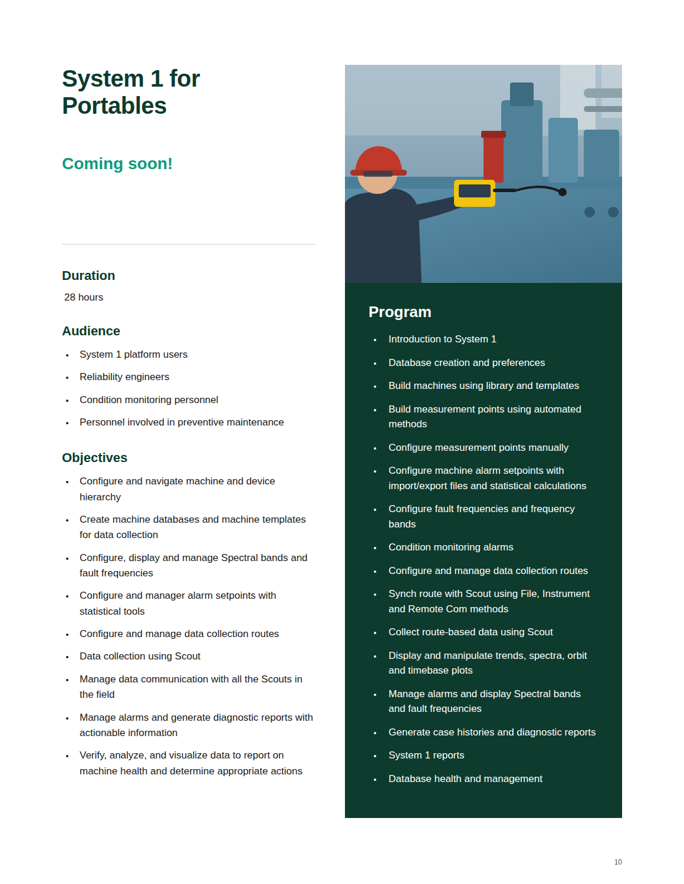System 1 for
Portables
Coming soon!
Duration
28 hours
Audience
System 1 platform users
Reliability engineers
Condition monitoring personnel
Personnel involved in preventive maintenance
Objectives
Configure and navigate machine and device hierarchy
Create machine databases and machine templates for data collection
Configure, display and manage Spectral bands and fault frequencies
Configure and manager alarm setpoints with statistical tools
Configure and manage data collection routes
Data collection using Scout
Manage data communication with all the Scouts in the field
Manage alarms and generate diagnostic reports with actionable information
Verify, analyze, and visualize data to report on machine health and determine appropriate actions
Program
Introduction to System 1
Database creation and preferences
Build machines using library and templates
Build measurement points using automated methods
Configure measurement points manually
Configure machine alarm setpoints with import/export files and statistical calculations
Configure fault frequencies and frequency bands
Condition monitoring alarms
Configure and manage data collection routes
Synch route with Scout using File, Instrument and Remote Com methods
Collect route-based data using Scout
Display and manipulate trends, spectra, orbit and timebase plots
Manage alarms and display Spectral bands and fault frequencies
Generate case histories and diagnostic reports
System 1 reports
Database health and management
10